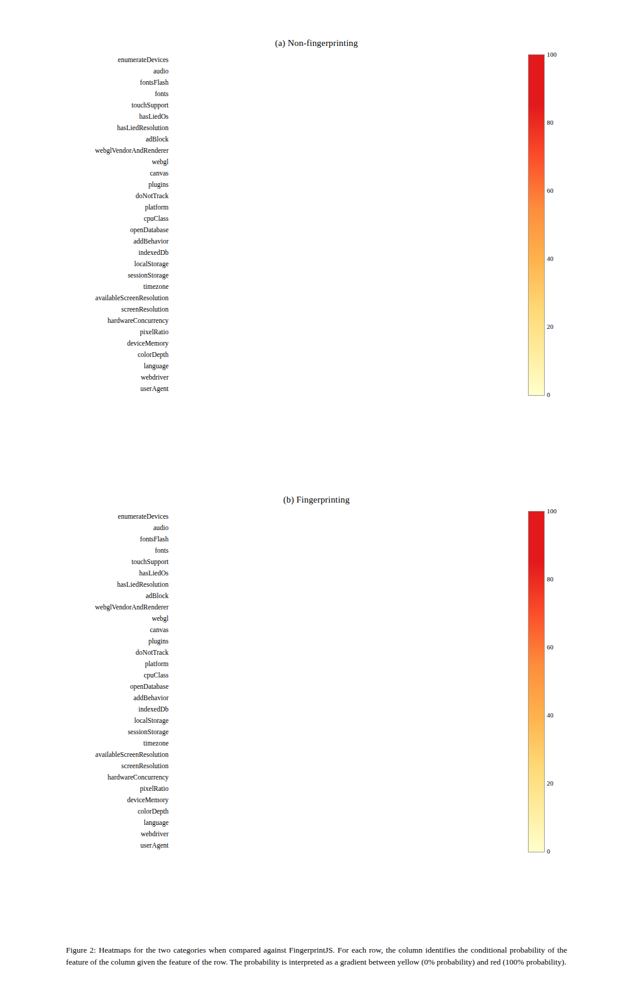(a) Non-fingerprinting
enumerateDevices audio fontsFlash fonts touchSupport hasLiedOs hasLiedResolution adBlock webglVendorAndRenderer webgl canvas plugins doNotTrack platform cpuClass openDatabase addBehavior indexedDb localStorage sessionStorage timezone availableScreenResolution screenResolution hardwareConcurrency pixelRatio deviceMemory colorDepth language webdriver userAgent
100 80 60 40 20 0
(b) Fingerprinting
enumerateDevices audio fontsFlash fonts touchSupport hasLiedOs hasLiedResolution adBlock webglVendorAndRenderer webgl canvas plugins doNotTrack platform cpuClass openDatabase addBehavior indexedDb localStorage sessionStorage timezone availableScreenResolution screenResolution hardwareConcurrency pixelRatio deviceMemory colorDepth language webdriver userAgent
100 80 60 40 20 0
Figure 2: Heatmaps for the two categories when compared against FingerprintJS. For each row, the column identifies the conditional probability of the feature of the column given the feature of the row. The probability is interpreted as a gradient between yellow (0% probability) and red (100% probability).